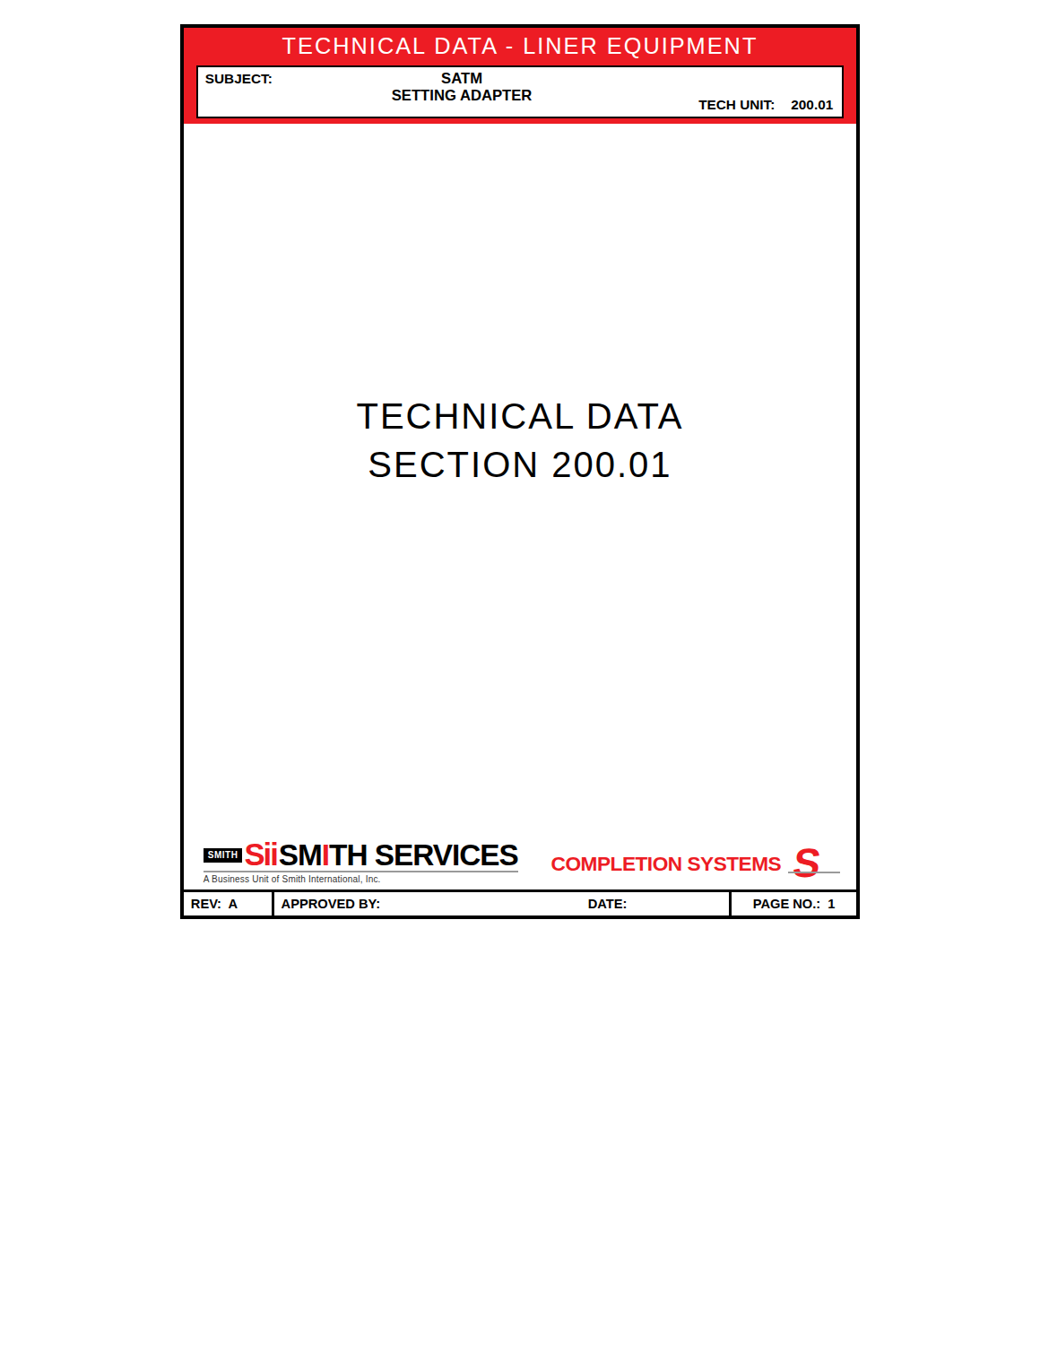TECHNICAL DATA - LINER EQUIPMENT
SUBJECT:
SATM
SETTING ADAPTER
TECH UNIT:200.01
TECHNICAL DATA
SECTION 200.01
SMITH Sii SMITH SERVICES
A Business Unit of Smith International, Inc.
COMPLETION SYSTEMS
S
REV: A
APPROVED BY: DATE:
PAGE NO.: 1